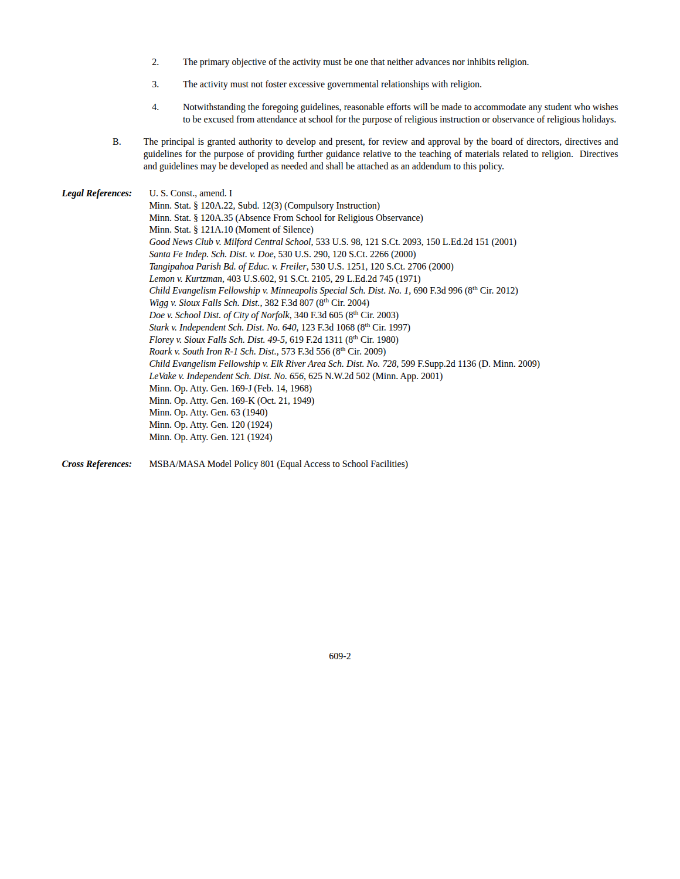2.
The primary objective of the activity must be one that neither advances nor inhibits religion.
3.
The activity must not foster excessive governmental relationships with religion.
4.
Notwithstanding the foregoing guidelines, reasonable efforts will be made to accommodate any student who wishes to be excused from attendance at school for the purpose of religious instruction or observance of religious holidays.
B.
The principal is granted authority to develop and present, for review and approval by the board of directors, directives and guidelines for the purpose of providing further guidance relative to the teaching of materials related to religion. Directives and guidelines may be developed as needed and shall be attached as an addendum to this policy.
Legal References:
U. S. Const., amend. I
Minn. Stat. § 120A.22, Subd. 12(3) (Compulsory Instruction)
Minn. Stat. § 120A.35 (Absence From School for Religious Observance)
Minn. Stat. § 121A.10 (Moment of Silence)
Good News Club v. Milford Central School, 533 U.S. 98, 121 S.Ct. 2093, 150 L.Ed.2d 151 (2001)
Santa Fe Indep. Sch. Dist. v. Doe, 530 U.S. 290, 120 S.Ct. 2266 (2000)
Tangipahoa Parish Bd. of Educ. v. Freiler, 530 U.S. 1251, 120 S.Ct. 2706 (2000)
Lemon v. Kurtzman, 403 U.S.602, 91 S.Ct. 2105, 29 L.Ed.2d 745 (1971)
Child Evangelism Fellowship v. Minneapolis Special Sch. Dist. No. 1, 690 F.3d 996 (8th Cir. 2012)
Wigg v. Sioux Falls Sch. Dist., 382 F.3d 807 (8th Cir. 2004)
Doe v. School Dist. of City of Norfolk, 340 F.3d 605 (8th Cir. 2003)
Stark v. Independent Sch. Dist. No. 640, 123 F.3d 1068 (8th Cir. 1997)
Florey v. Sioux Falls Sch. Dist. 49-5, 619 F.2d 1311 (8th Cir. 1980)
Roark v. South Iron R-1 Sch. Dist., 573 F.3d 556 (8th Cir. 2009)
Child Evangelism Fellowship v. Elk River Area Sch. Dist. No. 728, 599 F.Supp.2d 1136 (D. Minn. 2009)
LeVake v. Independent Sch. Dist. No. 656, 625 N.W.2d 502 (Minn. App. 2001)
Minn. Op. Atty. Gen. 169-J (Feb. 14, 1968)
Minn. Op. Atty. Gen. 169-K (Oct. 21, 1949)
Minn. Op. Atty. Gen. 63 (1940)
Minn. Op. Atty. Gen. 120 (1924)
Minn. Op. Atty. Gen. 121 (1924)
Cross References:
MSBA/MASA Model Policy 801 (Equal Access to School Facilities)
609-2